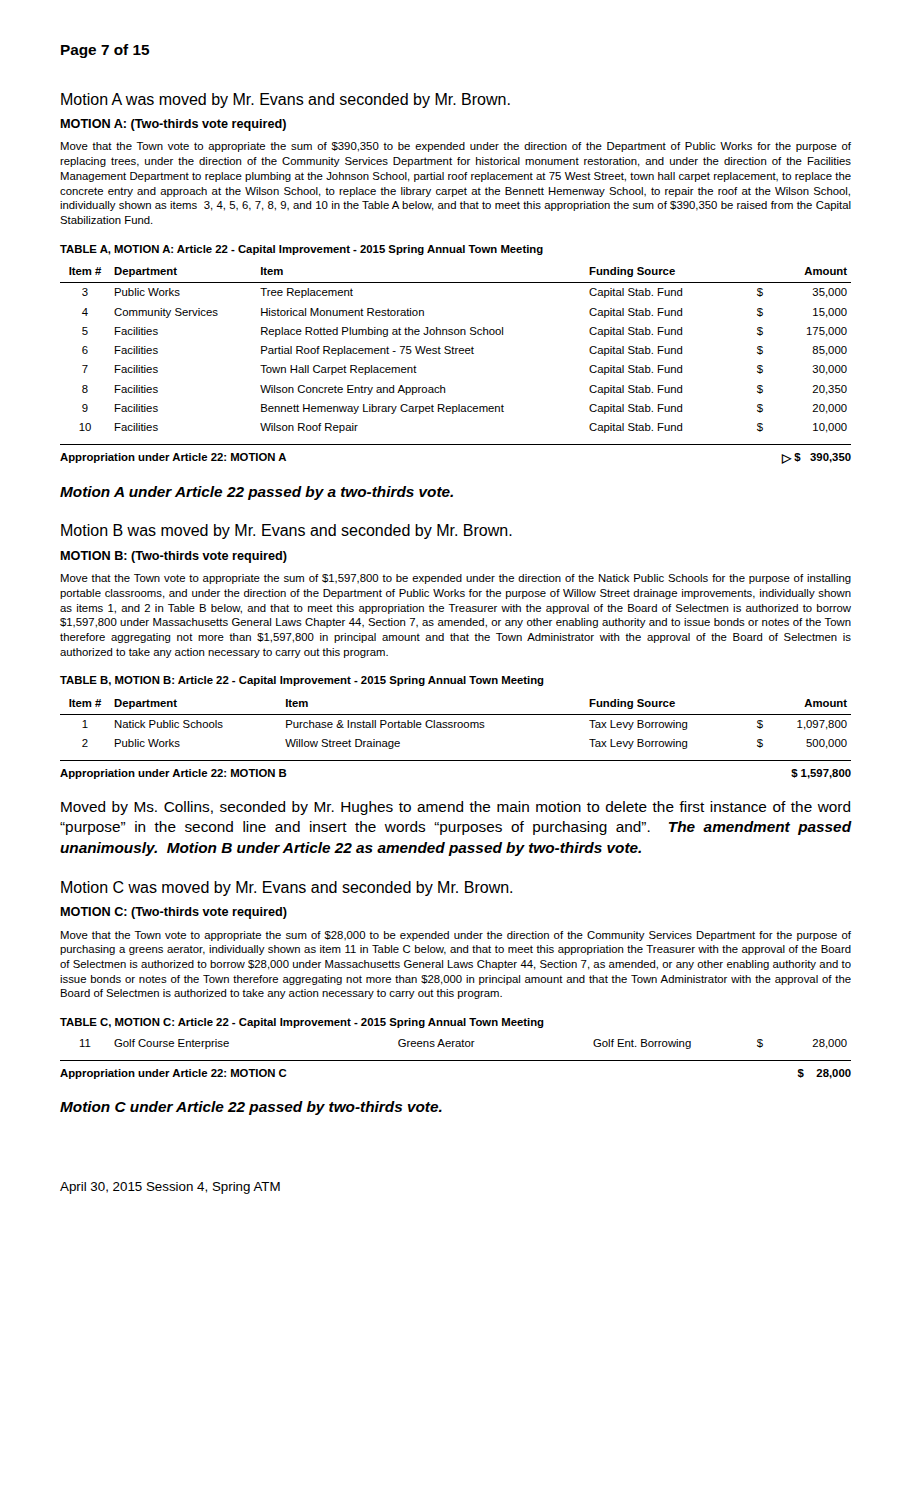Page 7 of 15
Motion A was moved by Mr. Evans and seconded by Mr. Brown.
MOTION A: (Two-thirds vote required)
Move that the Town vote to appropriate the sum of $390,350 to be expended under the direction of the Department of Public Works for the purpose of replacing trees, under the direction of the Community Services Department for historical monument restoration, and under the direction of the Facilities Management Department to replace plumbing at the Johnson School, partial roof replacement at 75 West Street, town hall carpet replacement, to replace the concrete entry and approach at the Wilson School, to replace the library carpet at the Bennett Hemenway School, to repair the roof at the Wilson School, individually shown as items 3, 4, 5, 6, 7, 8, 9, and 10 in the Table A below, and that to meet this appropriation the sum of $390,350 be raised from the Capital Stabilization Fund.
TABLE A, MOTION A: Article 22 - Capital Improvement - 2015 Spring Annual Town Meeting
| Item # | Department | Item | Funding Source | | Amount |
| --- | --- | --- | --- | --- | --- |
| 3 | Public Works | Tree Replacement | Capital Stab. Fund | $ | 35,000 |
| 4 | Community Services | Historical Monument Restoration | Capital Stab. Fund | $ | 15,000 |
| 5 | Facilities | Replace Rotted Plumbing at the Johnson School | Capital Stab. Fund | $ | 175,000 |
| 6 | Facilities | Partial Roof Replacement - 75 West Street | Capital Stab. Fund | $ | 85,000 |
| 7 | Facilities | Town Hall Carpet Replacement | Capital Stab. Fund | $ | 30,000 |
| 8 | Facilities | Wilson Concrete Entry and Approach | Capital Stab. Fund | $ | 20,350 |
| 9 | Facilities | Bennett Hemenway Library Carpet Replacement | Capital Stab. Fund | $ | 20,000 |
| 10 | Facilities | Wilson Roof Repair | Capital Stab. Fund | $ | 10,000 |
Appropriation under Article 22: MOTION A ▷ $ 390,350
Motion A under Article 22 passed by a two-thirds vote.
Motion B was moved by Mr. Evans and seconded by Mr. Brown.
MOTION B: (Two-thirds vote required)
Move that the Town vote to appropriate the sum of $1,597,800 to be expended under the direction of the Natick Public Schools for the purpose of installing portable classrooms, and under the direction of the Department of Public Works for the purpose of Willow Street drainage improvements, individually shown as items 1, and 2 in Table B below, and that to meet this appropriation the Treasurer with the approval of the Board of Selectmen is authorized to borrow $1,597,800 under Massachusetts General Laws Chapter 44, Section 7, as amended, or any other enabling authority and to issue bonds or notes of the Town therefore aggregating not more than $1,597,800 in principal amount and that the Town Administrator with the approval of the Board of Selectmen is authorized to take any action necessary to carry out this program.
TABLE B, MOTION B: Article 22 - Capital Improvement - 2015 Spring Annual Town Meeting
| Item # | Department | Item | Funding Source | | Amount |
| --- | --- | --- | --- | --- | --- |
| 1 | Natick Public Schools | Purchase & Install Portable Classrooms | Tax Levy Borrowing | $ | 1,097,800 |
| 2 | Public Works | Willow Street Drainage | Tax Levy Borrowing | $ | 500,000 |
Appropriation under Article 22: MOTION B $ 1,597,800
Moved by Ms. Collins, seconded by Mr. Hughes to amend the main motion to delete the first instance of the word “purpose” in the second line and insert the words “purposes of purchasing and”. The amendment passed unanimously. Motion B under Article 22 as amended passed by two-thirds vote.
Motion C was moved by Mr. Evans and seconded by Mr. Brown.
MOTION C: (Two-thirds vote required)
Move that the Town vote to appropriate the sum of $28,000 to be expended under the direction of the Community Services Department for the purpose of purchasing a greens aerator, individually shown as item 11 in Table C below, and that to meet this appropriation the Treasurer with the approval of the Board of Selectmen is authorized to borrow $28,000 under Massachusetts General Laws Chapter 44, Section 7, as amended, or any other enabling authority and to issue bonds or notes of the Town therefore aggregating not more than $28,000 in principal amount and that the Town Administrator with the approval of the Board of Selectmen is authorized to take any action necessary to carry out this program.
TABLE C, MOTION C: Article 22 - Capital Improvement - 2015 Spring Annual Town Meeting
| 11 | Golf Course Enterprise | Greens Aerator | Golf Ent. Borrowing | $ | 28,000 |
Appropriation under Article 22: MOTION C $ 28,000
Motion C under Article 22 passed by two-thirds vote.
April 30, 2015 Session 4, Spring ATM